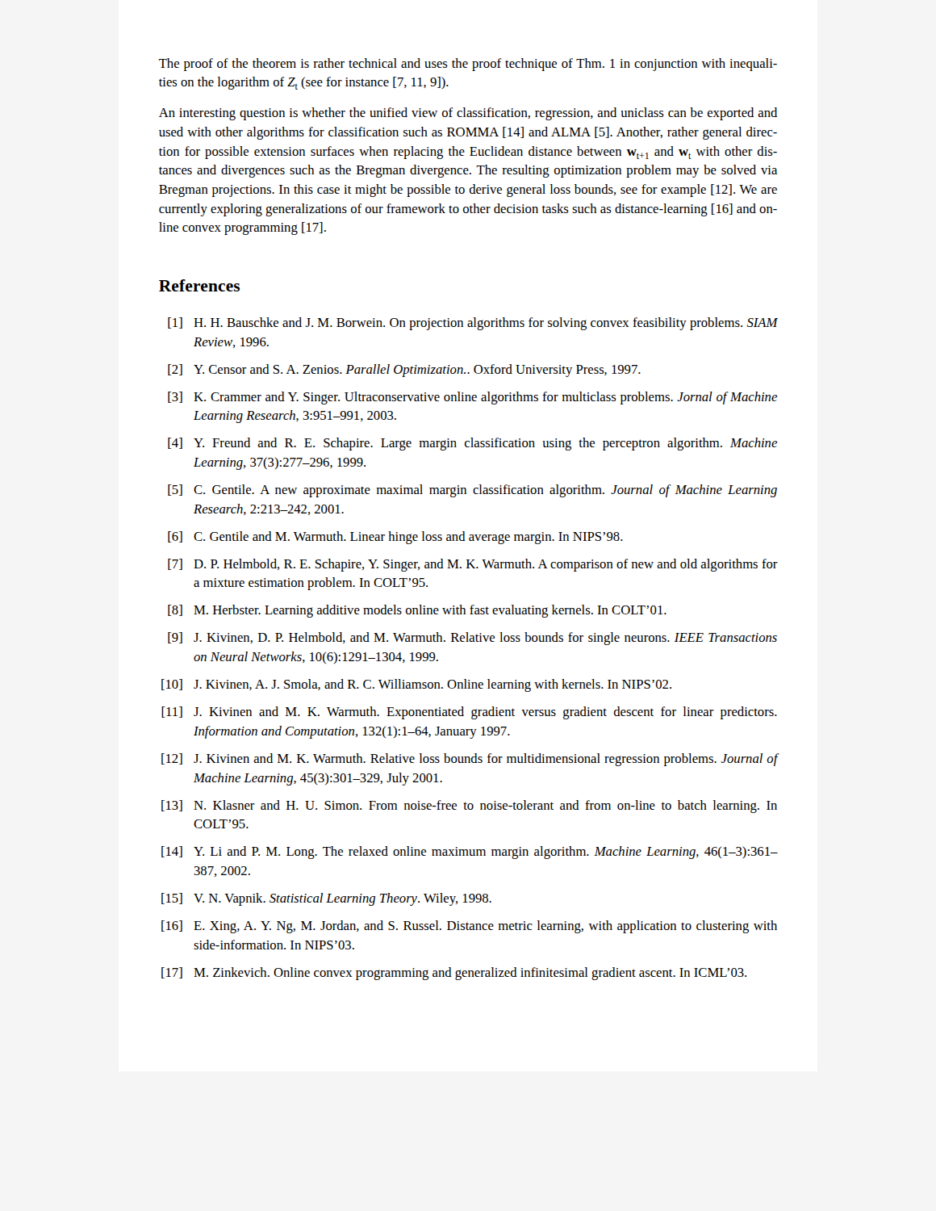The proof of the theorem is rather technical and uses the proof technique of Thm. 1 in conjunction with inequalities on the logarithm of Zt (see for instance [7, 11, 9]).
An interesting question is whether the unified view of classification, regression, and uniclass can be exported and used with other algorithms for classification such as ROMMA [14] and ALMA [5]. Another, rather general direction for possible extension surfaces when replacing the Euclidean distance between wt+1 and wt with other distances and divergences such as the Bregman divergence. The resulting optimization problem may be solved via Bregman projections. In this case it might be possible to derive general loss bounds, see for example [12]. We are currently exploring generalizations of our framework to other decision tasks such as distance-learning [16] and online convex programming [17].
References
H. H. Bauschke and J. M. Borwein. On projection algorithms for solving convex feasibility problems. SIAM Review, 1996.
Y. Censor and S. A. Zenios. Parallel Optimization.. Oxford University Press, 1997.
K. Crammer and Y. Singer. Ultraconservative online algorithms for multiclass problems. Jornal of Machine Learning Research, 3:951–991, 2003.
Y. Freund and R. E. Schapire. Large margin classification using the perceptron algorithm. Machine Learning, 37(3):277–296, 1999.
C. Gentile. A new approximate maximal margin classification algorithm. Journal of Machine Learning Research, 2:213–242, 2001.
C. Gentile and M. Warmuth. Linear hinge loss and average margin. In NIPS’98.
D. P. Helmbold, R. E. Schapire, Y. Singer, and M. K. Warmuth. A comparison of new and old algorithms for a mixture estimation problem. In COLT’95.
M. Herbster. Learning additive models online with fast evaluating kernels. In COLT’01.
J. Kivinen, D. P. Helmbold, and M. Warmuth. Relative loss bounds for single neurons. IEEE Transactions on Neural Networks, 10(6):1291–1304, 1999.
J. Kivinen, A. J. Smola, and R. C. Williamson. Online learning with kernels. In NIPS’02.
J. Kivinen and M. K. Warmuth. Exponentiated gradient versus gradient descent for linear predictors. Information and Computation, 132(1):1–64, January 1997.
J. Kivinen and M. K. Warmuth. Relative loss bounds for multidimensional regression problems. Journal of Machine Learning, 45(3):301–329, July 2001.
N. Klasner and H. U. Simon. From noise-free to noise-tolerant and from on-line to batch learning. In COLT’95.
Y. Li and P. M. Long. The relaxed online maximum margin algorithm. Machine Learning, 46(1–3):361–387, 2002.
V. N. Vapnik. Statistical Learning Theory. Wiley, 1998.
E. Xing, A. Y. Ng, M. Jordan, and S. Russel. Distance metric learning, with application to clustering with side-information. In NIPS’03.
M. Zinkevich. Online convex programming and generalized infinitesimal gradient ascent. In ICML’03.